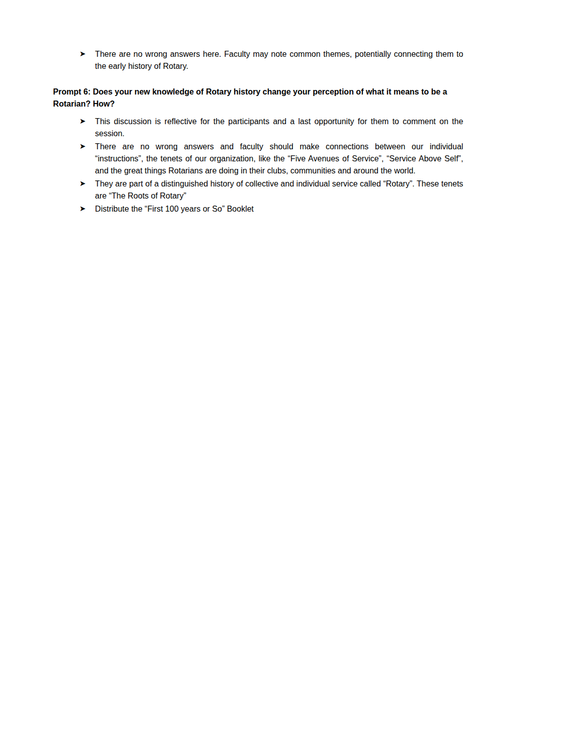There are no wrong answers here. Faculty may note common themes, potentially connecting them to the early history of Rotary.
Prompt 6: Does your new knowledge of Rotary history change your perception of what it means to be a Rotarian? How?
This discussion is reflective for the participants and a last opportunity for them to comment on the session.
There are no wrong answers and faculty should make connections between our individual “instructions”, the tenets of our organization, like the “Five Avenues of Service”, “Service Above Self”, and the great things Rotarians are doing in their clubs, communities and around the world.
They are part of a distinguished history of collective and individual service called “Rotary”. These tenets are “The Roots of Rotary”
Distribute the “First 100 years or So” Booklet